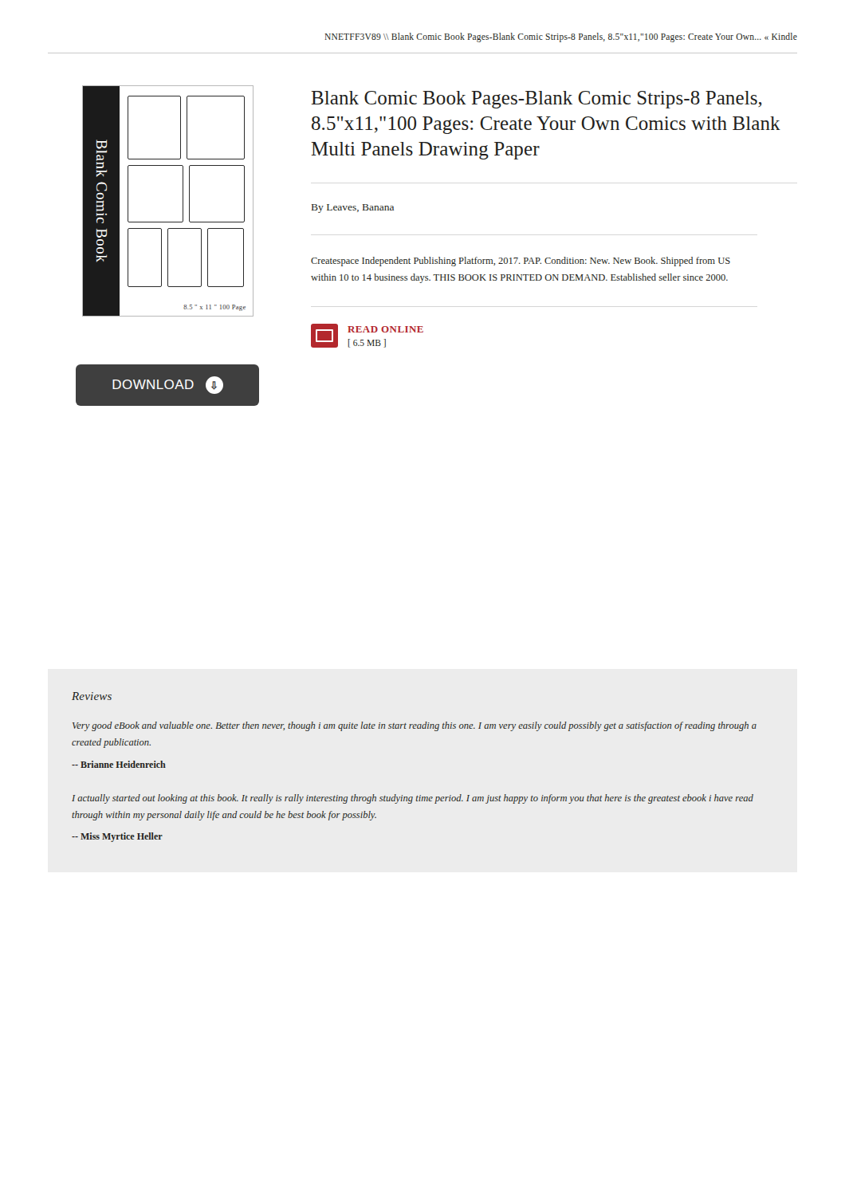NNETFF3V89 \\ Blank Comic Book Pages-Blank Comic Strips-8 Panels, 8.5"x11,"100 Pages: Create Your Own... « Kindle
Blank Comic Book
8.5 " x 11 " 100 Page
DOWNLOAD ⇩
Blank Comic Book Pages-Blank Comic Strips-8 Panels, 8.5"x11,"100 Pages: Create Your Own Comics with Blank Multi Panels Drawing Paper
By Leaves, Banana
Createspace Independent Publishing Platform, 2017. PAP. Condition: New. New Book. Shipped from US within 10 to 14 business days. THIS BOOK IS PRINTED ON DEMAND. Established seller since 2000.
READ ONLINE
[ 6.5 MB ]
Reviews
Very good eBook and valuable one. Better then never, though i am quite late in start reading this one. I am very easily could possibly get a satisfaction of reading through a created publication.
-- Brianne Heidenreich
I actually started out looking at this book. It really is rally interesting throgh studying time period. I am just happy to inform you that here is the greatest ebook i have read through within my personal daily life and could be he best book for possibly.
-- Miss Myrtice Heller